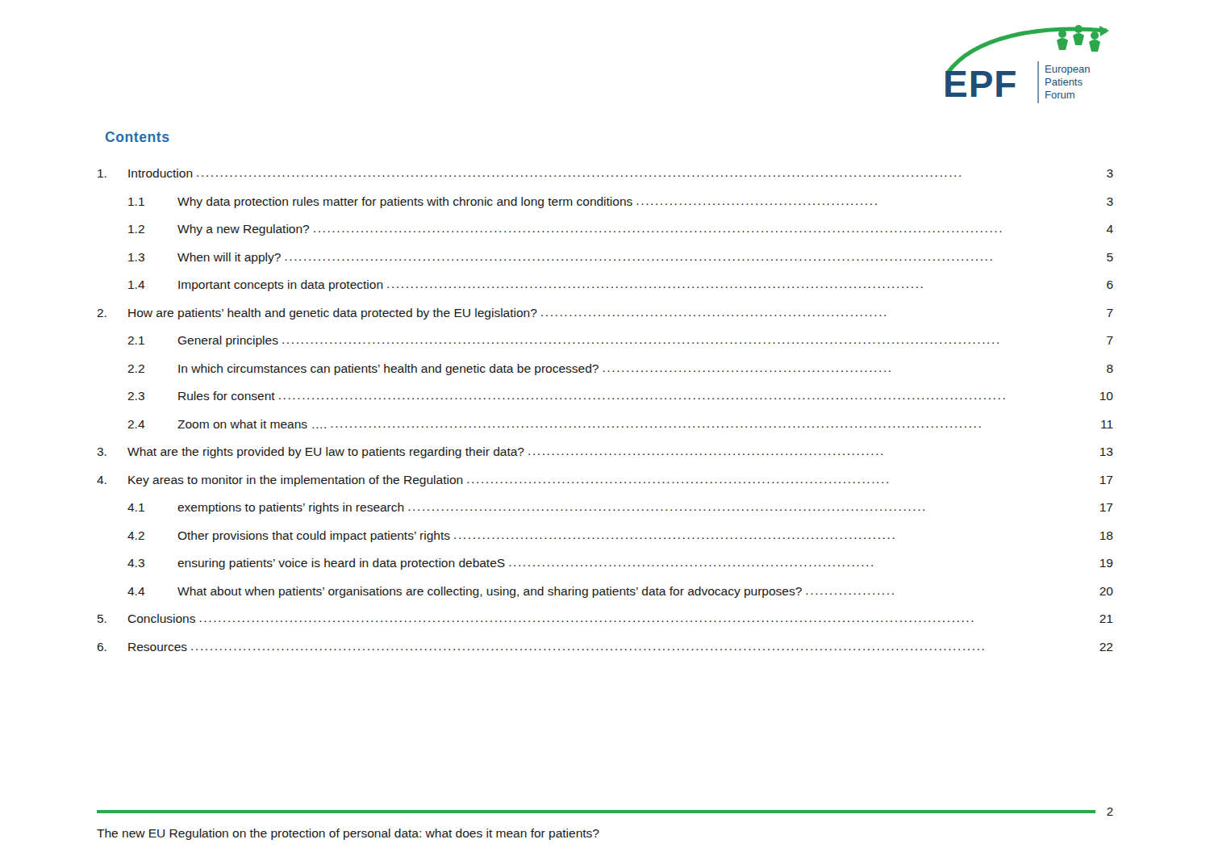EPF European Patients Forum
Contents
1. Introduction ................................................................................................................................................................. 3
1.1 Why data protection rules matter for patients with chronic and long term conditions ................................................... 3
1.2 Why a new Regulation? ................................................................................................................................................. 4
1.3 When will it apply? ..................................................................................................................................................... 5
1.4 Important concepts in data protection ................................................................................................................. 6
2. How are patients’ health and genetic data protected by the EU legislation? ......................................................................... 7
2.1 General principles ....................................................................................................................................................... 7
2.2 In which circumstances can patients’ health and genetic data be processed? ............................................................. 8
2.3 Rules for consent ......................................................................................................................................................... 10
2.4 Zoom on what it means …. ......................................................................................................................................... 11
3. What are the rights provided by EU law to patients regarding their data? ........................................................................... 13
4. Key areas to monitor in the implementation of the Regulation ......................................................................................... 17
4.1 exemptions to patients’ rights in research ............................................................................................................. 17
4.2 Other provisions that could impact patients’ rights ............................................................................................. 18
4.3 ensuring patients’ voice is heard in data protection debateS ............................................................................. 19
4.4 What about when patients’ organisations are collecting, using, and sharing patients’ data for advocacy purposes? ................... 20
5. Conclusions ................................................................................................................................................................... 21
6. Resources ....................................................................................................................................................................... 22
2
The new EU Regulation on the protection of personal data: what does it mean for patients?